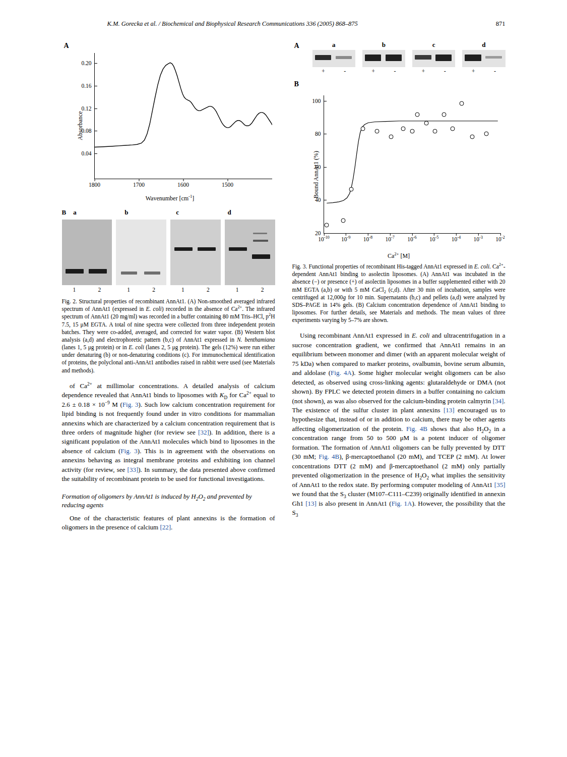K.M. Gorecka et al. / Biochemical and Biophysical Research Communications 336 (2005) 868–875 871
A
Absorbance
0.20
0.16
0.12
0.08
0.04
1800
1700
1600
1500
Wavenumber [cm-1]
B abcd
12
12
12
12
Fig. 2. Structural properties of recombinant AnnAt1. (A) Non-smoothed averaged infrared spectrum of AnnAt1 (expressed in E. coli) recorded in the absence of Ca2+. The infrared spectrum of AnnAt1 (20 mg/ml) was recorded in a buffer containing 80 mM Tris–HCl, p2H 7.5, 15 μM EGTA. A total of nine spectra were collected from three independent protein batches. They were co-added, averaged, and corrected for water vapor. (B) Western blot analysis (a,d) and electrophoretic pattern (b,c) of AnnAt1 expressed in N. benthamiana (lanes 1, 5 μg protein) or in E. coli (lanes 2, 5 μg protein). The gels (12%) were run either under denaturing (b) or non-denaturing conditions (c). For immunochemical identification of proteins, the polyclonal anti-AnnAt1 antibodies raised in rabbit were used (see Materials and methods).
of Ca2+ at millimolar concentrations. A detailed analysis of calcium dependence revealed that AnnAt1 binds to liposomes with KD for Ca2+ equal to 2.6 ± 0.18 × 10−9 M (Fig. 3). Such low calcium concentration requirement for lipid binding is not frequently found under in vitro conditions for mammalian annexins which are characterized by a calcium concentration requirement that is three orders of magnitude higher (for review see [32]). In addition, there is a significant population of the AnnAt1 molecules which bind to liposomes in the absence of calcium (Fig. 3). This is in agreement with the observations on annexins behaving as integral membrane proteins and exhibiting ion channel activity (for review, see [33]). In summary, the data presented above confirmed the suitability of recombinant protein to be used for functional investigations.
Formation of oligomers by AnnAt1 is induced by H2O2 and prevented by reducing agents
One of the characteristic features of plant annexins is the formation of oligomers in the presence of calcium [22].
A
abcd
+-
+-
+-
+-
B
Bound AnnAt1 (%)
100
80
60
40
20
10-10
10-9
10-8
10-7
10-6
10-5
10-4
10-3
10-2
Ca2+ [M]
Fig. 3. Functional properties of recombinant His-tagged AnnAt1 expressed in E. coli. Ca2+-dependent AnnAt1 binding to asolectin liposomes. (A) AnnAt1 was incubated in the absence (−) or presence (+) of asolectin liposomes in a buffer supplemented either with 20 mM EGTA (a,b) or with 5 mM CaCl2 (c,d). After 30 min of incubation, samples were centrifuged at 12,000g for 10 min. Supernatants (b,c) and pellets (a,d) were analyzed by SDS–PAGE in 14% gels. (B) Calcium concentration dependence of AnnAt1 binding to liposomes. For further details, see Materials and methods. The mean values of three experiments varying by 5–7% are shown.
Using recombinant AnnAt1 expressed in E. coli and ultracentrifugation in a sucrose concentration gradient, we confirmed that AnnAt1 remains in an equilibrium between monomer and dimer (with an apparent molecular weight of 75 kDa) when compared to marker proteins, ovalbumin, bovine serum albumin, and aldolase (Fig. 4A). Some higher molecular weight oligomers can be also detected, as observed using cross-linking agents: glutaraldehyde or DMA (not shown). By FPLC we detected protein dimers in a buffer containing no calcium (not shown), as was also observed for the calcium-binding protein calmyrin [34]. The existence of the sulfur cluster in plant annexins [13] encouraged us to hypothesize that, instead of or in addition to calcium, there may be other agents affecting oligomerization of the protein. Fig. 4B shows that also H2O2 in a concentration range from 50 to 500 μM is a potent inducer of oligomer formation. The formation of AnnAt1 oligomers can be fully prevented by DTT (30 mM; Fig. 4B), β-mercaptoethanol (20 mM), and TCEP (2 mM). At lower concentrations DTT (2 mM) and β-mercaptoethanol (2 mM) only partially prevented oligomerization in the presence of H2O2 what implies the sensitivity of AnnAt1 to the redox state. By performing computer modeling of AnnAt1 [35] we found that the S3 cluster (M107–C111–C239) originally identified in annexin Gh1 [13] is also present in AnnAt1 (Fig. 1A). However, the possibility that the S3